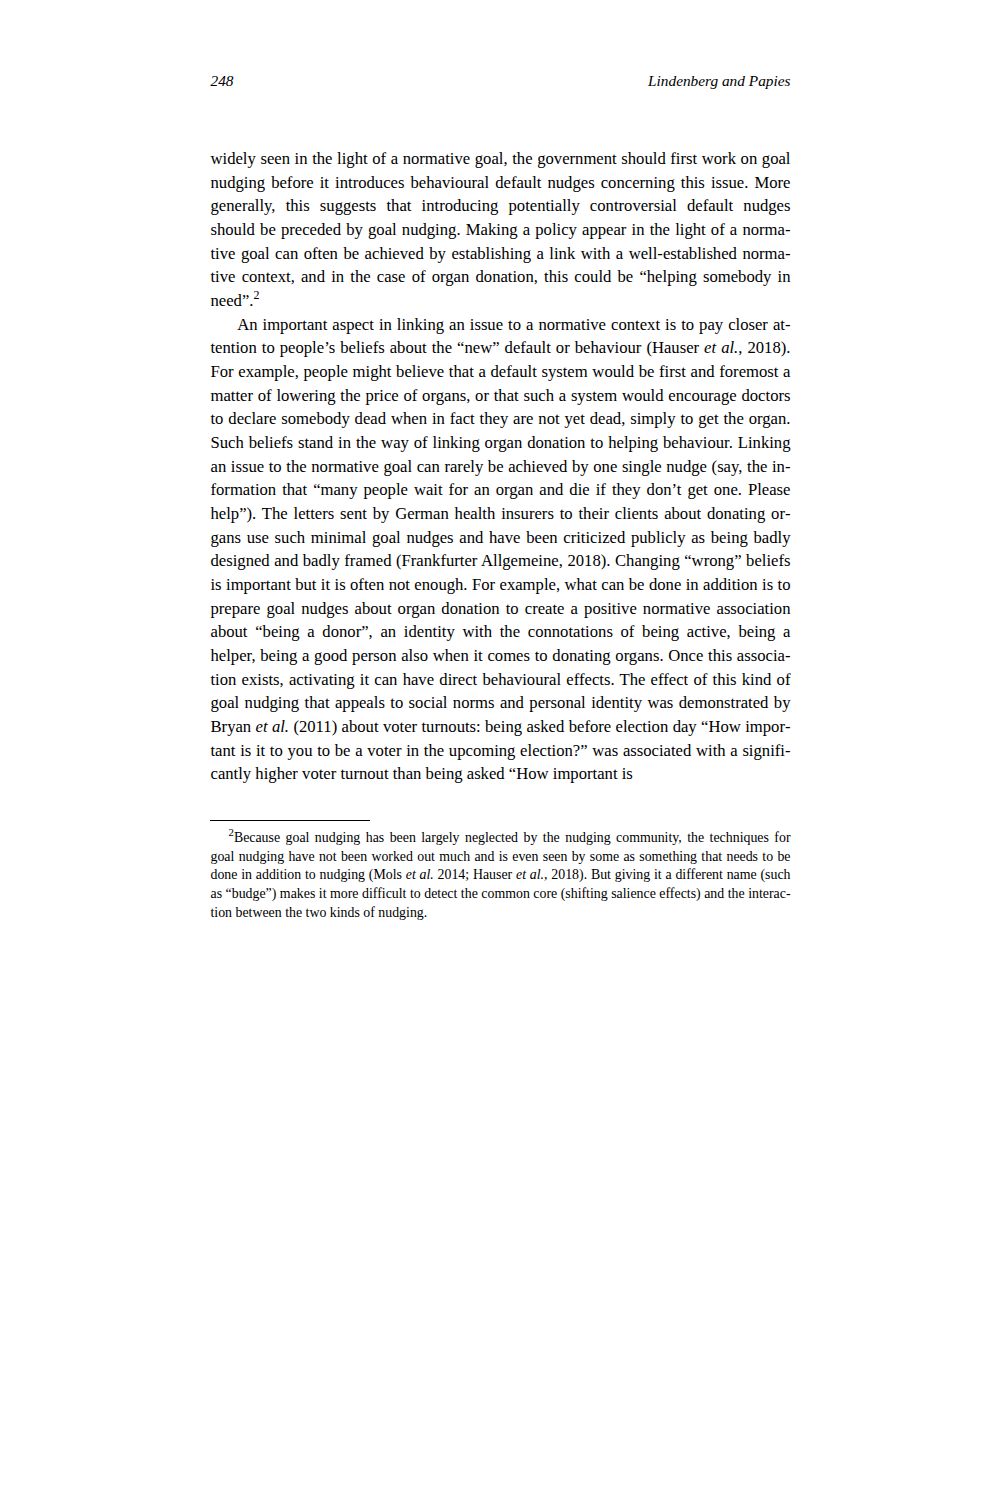248 Lindenberg and Papies
widely seen in the light of a normative goal, the government should first work on goal nudging before it introduces behavioural default nudges concerning this issue. More generally, this suggests that introducing potentially controversial default nudges should be preceded by goal nudging. Making a policy appear in the light of a normative goal can often be achieved by establishing a link with a well-established normative context, and in the case of organ donation, this could be “helping somebody in need”.2
An important aspect in linking an issue to a normative context is to pay closer attention to people’s beliefs about the “new” default or behaviour (Hauser et al., 2018). For example, people might believe that a default system would be first and foremost a matter of lowering the price of organs, or that such a system would encourage doctors to declare somebody dead when in fact they are not yet dead, simply to get the organ. Such beliefs stand in the way of linking organ donation to helping behaviour. Linking an issue to the normative goal can rarely be achieved by one single nudge (say, the information that “many people wait for an organ and die if they don’t get one. Please help”). The letters sent by German health insurers to their clients about donating organs use such minimal goal nudges and have been criticized publicly as being badly designed and badly framed (Frankfurter Allgemeine, 2018). Changing “wrong” beliefs is important but it is often not enough. For example, what can be done in addition is to prepare goal nudges about organ donation to create a positive normative association about “being a donor”, an identity with the connotations of being active, being a helper, being a good person also when it comes to donating organs. Once this association exists, activating it can have direct behavioural effects. The effect of this kind of goal nudging that appeals to social norms and personal identity was demonstrated by Bryan et al. (2011) about voter turnouts: being asked before election day “How important is it to you to be a voter in the upcoming election?” was associated with a significantly higher voter turnout than being asked “How important is
2Because goal nudging has been largely neglected by the nudging community, the techniques for goal nudging have not been worked out much and is even seen by some as something that needs to be done in addition to nudging (Mols et al. 2014; Hauser et al., 2018). But giving it a different name (such as “budge”) makes it more difficult to detect the common core (shifting salience effects) and the interaction between the two kinds of nudging.